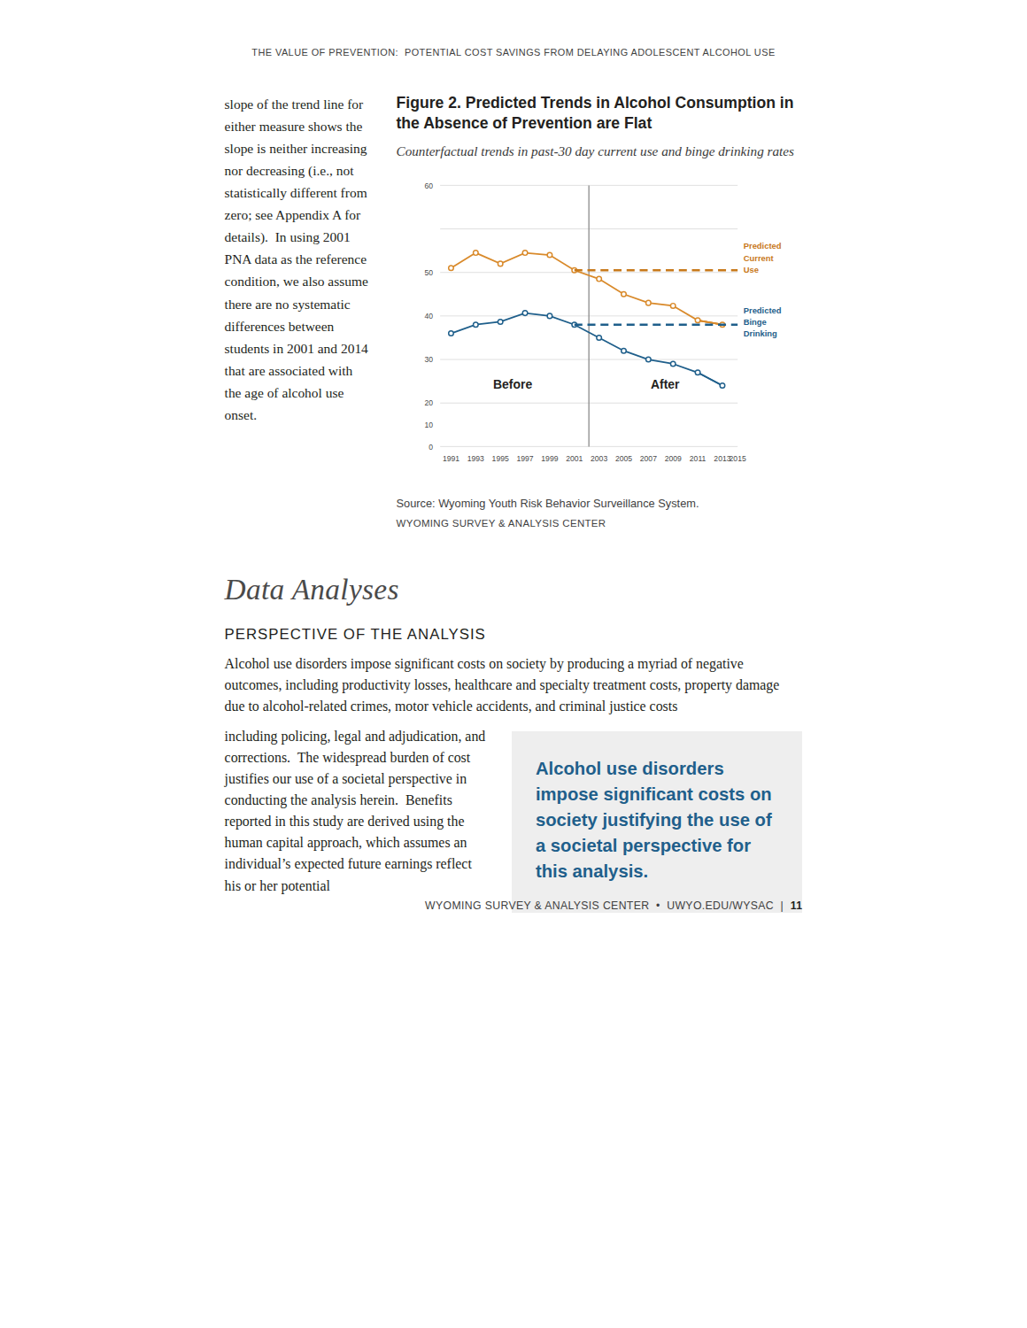The Value of Prevention: Potential Cost Savings from Delaying Adolescent Alcohol Use
slope of the trend line for either measure shows the slope is neither increasing nor decreasing (i.e., not statistically different from zero; see Appendix A for details). In using 2001 PNA data as the reference condition, we also assume there are no systematic differences between students in 2001 and 2014 that are associated with the age of alcohol use onset.
Figure 2. Predicted Trends in Alcohol Consumption in the Absence of Prevention are Flat
Counterfactual trends in past-30 day current use and binge drinking rates
60 50 40 30 20 10 0 Before After Predicted Current Use Predicted Binge Drinking 1991 1993 1995 1997 1999 2001 2003 2005 2007 2009 2011 2013 2015
Source: Wyoming Youth Risk Behavior Surveillance System.
WYOMING SURVEY & ANALYSIS CENTER
Data Analyses
Perspective of the Analysis
Alcohol use disorders impose significant costs on society by producing a myriad of negative outcomes, including productivity losses, healthcare and specialty treatment costs, property damage due to alcohol-related crimes, motor vehicle accidents, and criminal justice costs
Alcohol use disorders impose significant costs on society justifying the use of a societal perspective for this analysis.
including policing, legal and adjudication, and corrections. The widespread burden of cost justifies our use of a societal perspective in conducting the analysis herein. Benefits reported in this study are derived using the human capital approach, which assumes an individual’s expected future earnings reflect his or her potential
WYOMING SURVEY & ANALYSIS CENTER • UWYO.EDU/WYSAC | 11